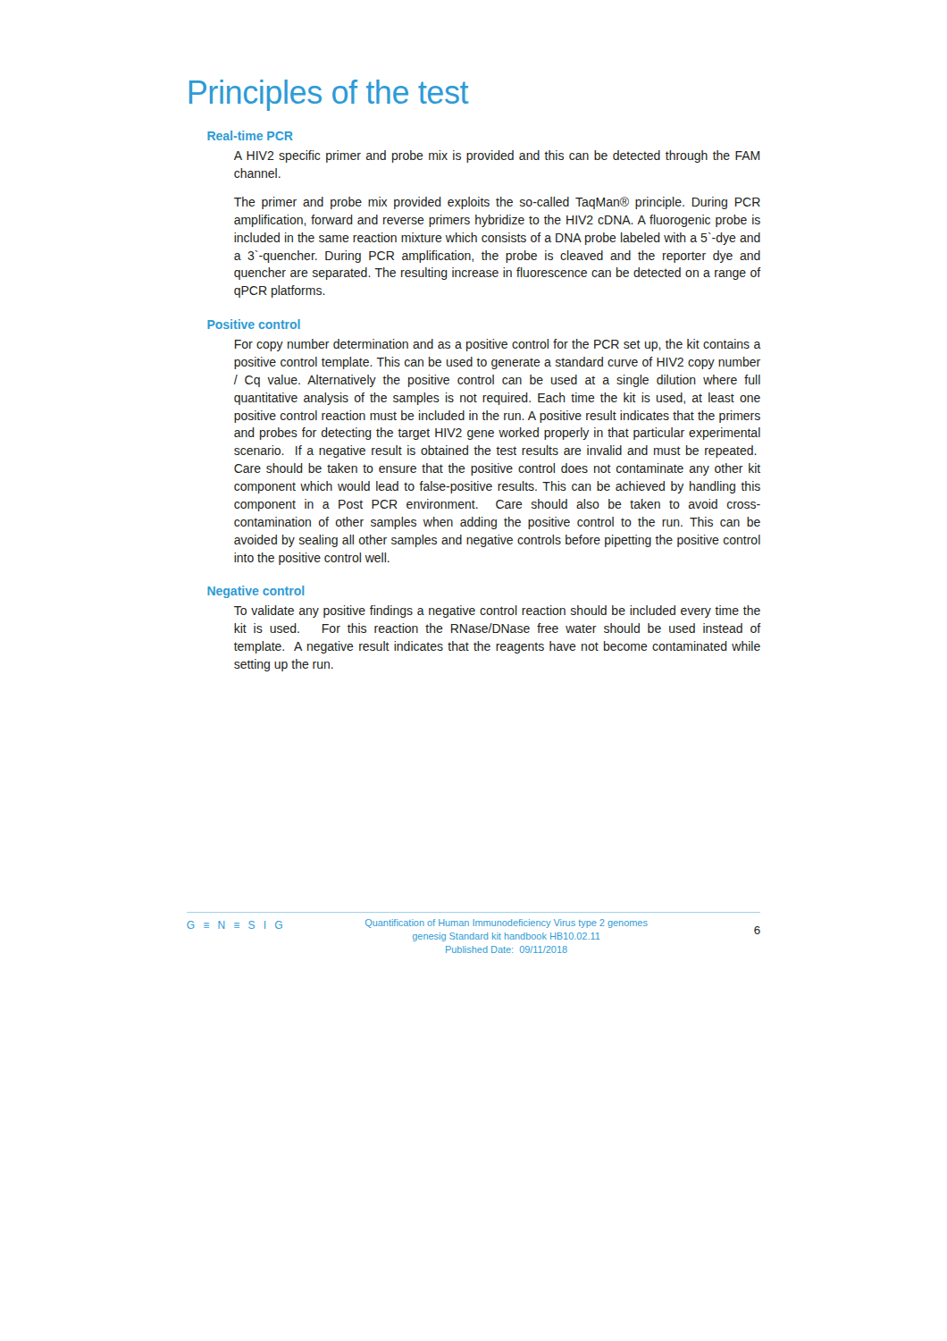Principles of the test
Real-time PCR
A HIV2 specific primer and probe mix is provided and this can be detected through the FAM channel.
The primer and probe mix provided exploits the so-called TaqMan® principle. During PCR amplification, forward and reverse primers hybridize to the HIV2 cDNA. A fluorogenic probe is included in the same reaction mixture which consists of a DNA probe labeled with a 5`-dye and a 3`-quencher. During PCR amplification, the probe is cleaved and the reporter dye and quencher are separated. The resulting increase in fluorescence can be detected on a range of qPCR platforms.
Positive control
For copy number determination and as a positive control for the PCR set up, the kit contains a positive control template. This can be used to generate a standard curve of HIV2 copy number / Cq value. Alternatively the positive control can be used at a single dilution where full quantitative analysis of the samples is not required. Each time the kit is used, at least one positive control reaction must be included in the run. A positive result indicates that the primers and probes for detecting the target HIV2 gene worked properly in that particular experimental scenario. If a negative result is obtained the test results are invalid and must be repeated. Care should be taken to ensure that the positive control does not contaminate any other kit component which would lead to false-positive results. This can be achieved by handling this component in a Post PCR environment. Care should also be taken to avoid cross-contamination of other samples when adding the positive control to the run. This can be avoided by sealing all other samples and negative controls before pipetting the positive control into the positive control well.
Negative control
To validate any positive findings a negative control reaction should be included every time the kit is used. For this reaction the RNase/DNase free water should be used instead of template. A negative result indicates that the reagents have not become contaminated while setting up the run.
G ≡ N ≡ S I G
Quantification of Human Immunodeficiency Virus type 2 genomes
genesig Standard kit handbook HB10.02.11
Published Date: 09/11/2018
6